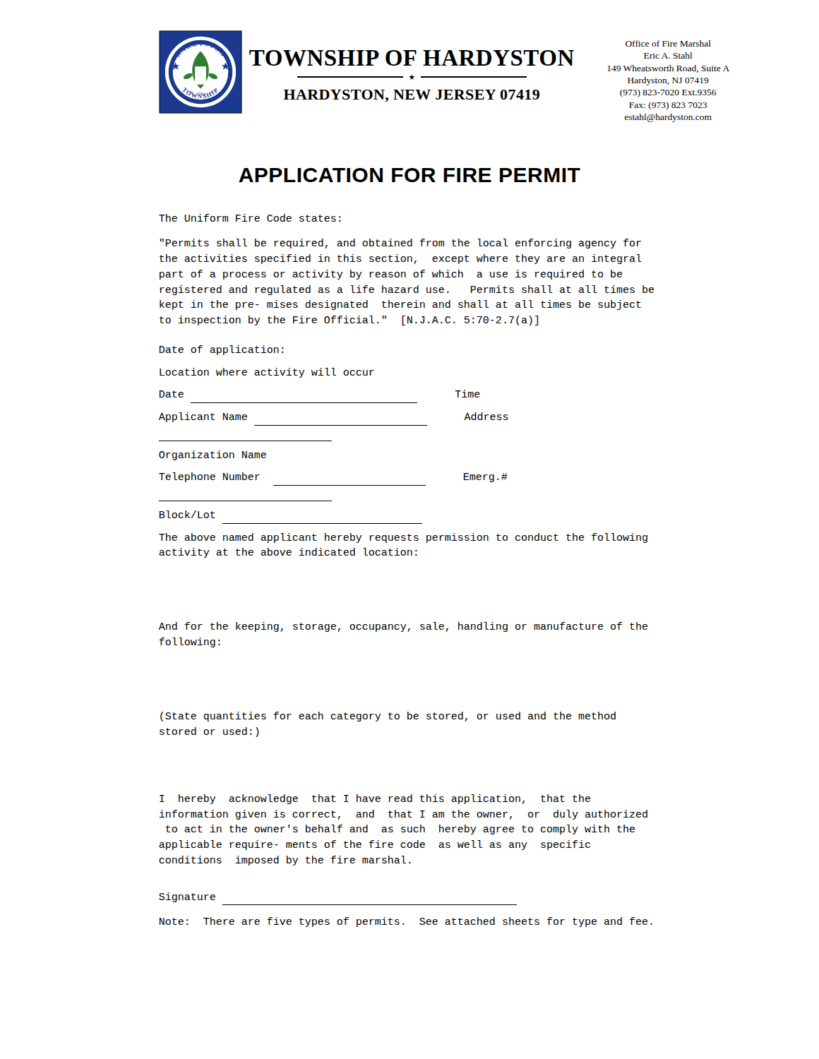HARDYSTON TOWNSHIP N J 1762
TOWNSHIP OF HARDYSTON
★
HARDYSTON, NEW JERSEY 07419
Office of Fire Marshal
Eric A. Stahl
149 Wheatsworth Road, Suite A
Hardyston, NJ 07419
(973) 823-7020 Ext.9356
Fax: (973) 823 7023
estahl@hardyston.com
APPLICATION FOR FIRE PERMIT
The Uniform Fire Code states:
"Permits shall be required, and obtained from the local enforcing agency for the activities specified in this section, except where they are an integral part of a process or activity by reason of which a use is required to be registered and regulated as a life hazard use. Permits shall at all times be kept in the pre- mises designated therein and shall at all times be subject to inspection by the Fire Official." [N.J.A.C. 5:70-2.7(a)]
Date of application:
Location where activity will occur
Date Time
Applicant Name Address
Organization Name
Telephone Number Emerg.#
Block/Lot
The above named applicant hereby requests permission to conduct the following activity at the above indicated location:
And for the keeping, storage, occupancy, sale, handling or manufacture of the following:
(State quantities for each category to be stored, or used and the method stored or used:)
I hereby acknowledge that I have read this application, that the information given is correct, and that I am the owner, or duly authorized to act in the owner's behalf and as such hereby agree to comply with the applicable require- ments of the fire code as well as any specific conditions imposed by the fire marshal.
Signature
Note: There are five types of permits. See attached sheets for type and fee.